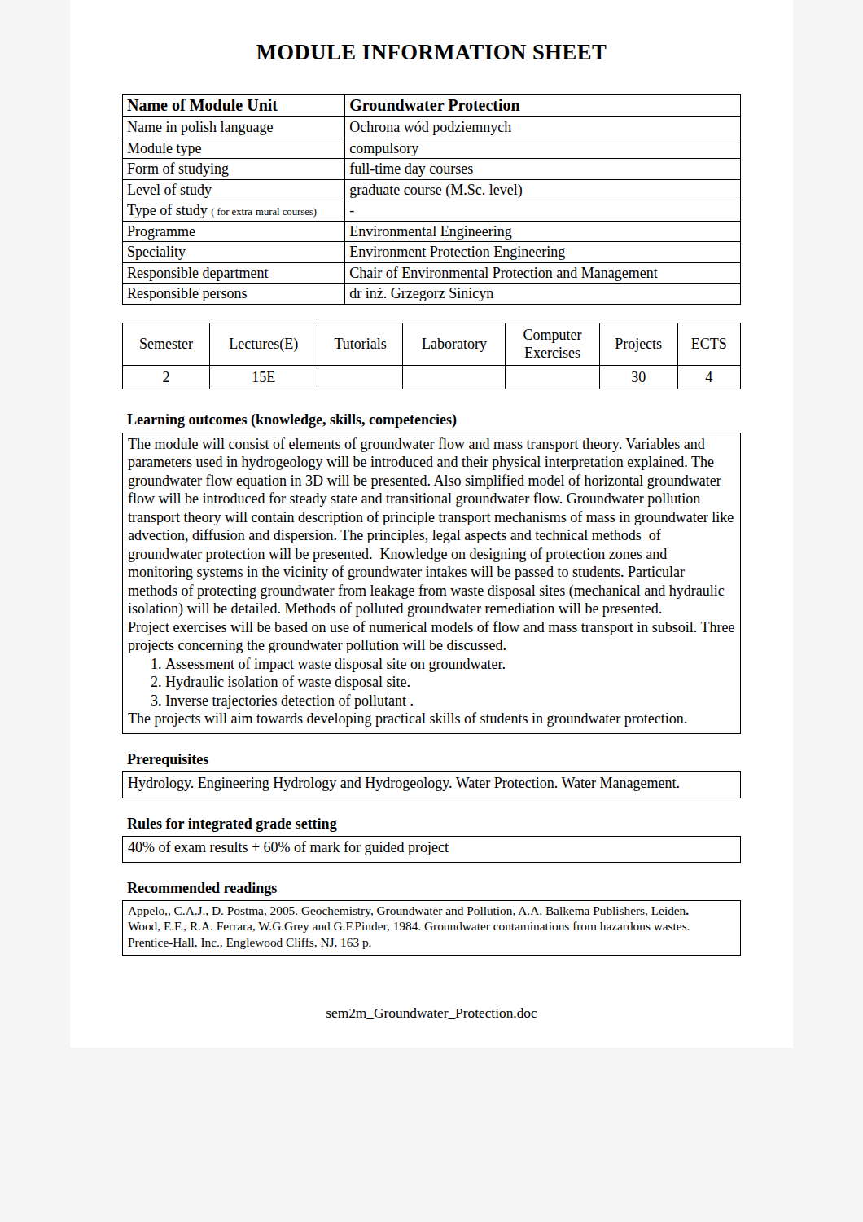MODULE INFORMATION SHEET
| Name of Module Unit | Groundwater Protection |
| Name in polish language | Ochrona wód podziemnych |
| Module type | compulsory |
| Form of studying | full-time day courses |
| Level of study | graduate course (M.Sc. level) |
| Type of study ( for extra-mural courses) | - |
| Programme | Environmental Engineering |
| Speciality | Environment Protection Engineering |
| Responsible department | Chair of Environmental Protection and Management |
| Responsible persons | dr inż. Grzegorz Sinicyn |
| Semester | Lectures(E) | Tutorials | Laboratory | Computer Exercises | Projects | ECTS |
| --- | --- | --- | --- | --- | --- | --- |
| 2 | 15E | | | | 30 | 4 |
Learning outcomes (knowledge, skills, competencies)
The module will consist of elements of groundwater flow and mass transport theory. Variables and parameters used in hydrogeology will be introduced and their physical interpretation explained. The groundwater flow equation in 3D will be presented. Also simplified model of horizontal groundwater flow will be introduced for steady state and transitional groundwater flow. Groundwater pollution transport theory will contain description of principle transport mechanisms of mass in groundwater like advection, diffusion and dispersion. The principles, legal aspects and technical methods of groundwater protection will be presented. Knowledge on designing of protection zones and monitoring systems in the vicinity of groundwater intakes will be passed to students. Particular methods of protecting groundwater from leakage from waste disposal sites (mechanical and hydraulic isolation) will be detailed. Methods of polluted groundwater remediation will be presented.
Project exercises will be based on use of numerical models of flow and mass transport in subsoil. Three projects concerning the groundwater pollution will be discussed.
Assessment of impact waste disposal site on groundwater.
Hydraulic isolation of waste disposal site.
Inverse trajectories detection of pollutant .
The projects will aim towards developing practical skills of students in groundwater protection.
Prerequisites
Hydrology. Engineering Hydrology and Hydrogeology. Water Protection. Water Management.
Rules for integrated grade setting
40% of exam results + 60% of mark for guided project
Recommended readings
Appelo,, C.A.J., D. Postma, 2005. Geochemistry, Groundwater and Pollution, A.A. Balkema Publishers, Leiden.
Wood, E.F., R.A. Ferrara, W.G.Grey and G.F.Pinder, 1984. Groundwater contaminations from hazardous wastes. Prentice-Hall, Inc., Englewood Cliffs, NJ, 163 p.
sem2m_Groundwater_Protection.doc